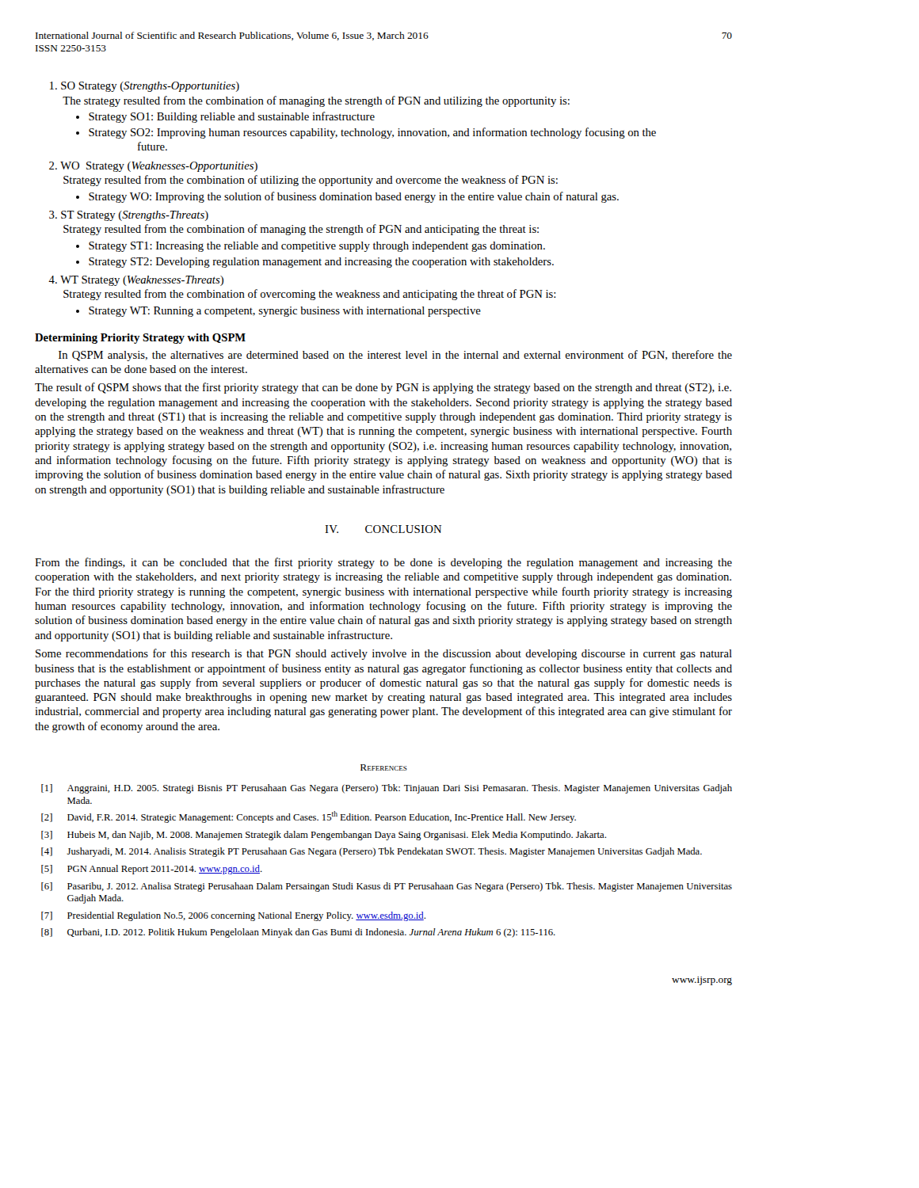International Journal of Scientific and Research Publications, Volume 6, Issue 3, March 2016 ISSN 2250-3153 70
SO Strategy (Strengths-Opportunities) The strategy resulted from the combination of managing the strength of PGN and utilizing the opportunity is:
Strategy SO1: Building reliable and sustainable infrastructure
Strategy SO2: Improving human resources capability, technology, innovation, and information technology focusing on the future.
WO Strategy (Weaknesses-Opportunities) Strategy resulted from the combination of utilizing the opportunity and overcome the weakness of PGN is:
Strategy WO: Improving the solution of business domination based energy in the entire value chain of natural gas.
ST Strategy (Strengths-Threats) Strategy resulted from the combination of managing the strength of PGN and anticipating the threat is:
Strategy ST1: Increasing the reliable and competitive supply through independent gas domination.
Strategy ST2: Developing regulation management and increasing the cooperation with stakeholders.
WT Strategy (Weaknesses-Threats) Strategy resulted from the combination of overcoming the weakness and anticipating the threat of PGN is:
Strategy WT: Running a competent, synergic business with international perspective
Determining Priority Strategy with QSPM
In QSPM analysis, the alternatives are determined based on the interest level in the internal and external environment of PGN, therefore the alternatives can be done based on the interest.
The result of QSPM shows that the first priority strategy that can be done by PGN is applying the strategy based on the strength and threat (ST2), i.e. developing the regulation management and increasing the cooperation with the stakeholders. Second priority strategy is applying the strategy based on the strength and threat (ST1) that is increasing the reliable and competitive supply through independent gas domination. Third priority strategy is applying the strategy based on the weakness and threat (WT) that is running the competent, synergic business with international perspective. Fourth priority strategy is applying strategy based on the strength and opportunity (SO2), i.e. increasing human resources capability technology, innovation, and information technology focusing on the future. Fifth priority strategy is applying strategy based on weakness and opportunity (WO) that is improving the solution of business domination based energy in the entire value chain of natural gas. Sixth priority strategy is applying strategy based on strength and opportunity (SO1) that is building reliable and sustainable infrastructure
IV. CONCLUSION
From the findings, it can be concluded that the first priority strategy to be done is developing the regulation management and increasing the cooperation with the stakeholders, and next priority strategy is increasing the reliable and competitive supply through independent gas domination. For the third priority strategy is running the competent, synergic business with international perspective while fourth priority strategy is increasing human resources capability technology, innovation, and information technology focusing on the future. Fifth priority strategy is improving the solution of business domination based energy in the entire value chain of natural gas and sixth priority strategy is applying strategy based on strength and opportunity (SO1) that is building reliable and sustainable infrastructure.
Some recommendations for this research is that PGN should actively involve in the discussion about developing discourse in current gas natural business that is the establishment or appointment of business entity as natural gas agregator functioning as collector business entity that collects and purchases the natural gas supply from several suppliers or producer of domestic natural gas so that the natural gas supply for domestic needs is guaranteed. PGN should make breakthroughs in opening new market by creating natural gas based integrated area. This integrated area includes industrial, commercial and property area including natural gas generating power plant. The development of this integrated area can give stimulant for the growth of economy around the area.
References
Anggraini, H.D. 2005. Strategi Bisnis PT Perusahaan Gas Negara (Persero) Tbk: Tinjauan Dari Sisi Pemasaran. Thesis. Magister Manajemen Universitas Gadjah Mada.
David, F.R. 2014. Strategic Management: Concepts and Cases. 15th Edition. Pearson Education, Inc-Prentice Hall. New Jersey.
Hubeis M, dan Najib, M. 2008. Manajemen Strategik dalam Pengembangan Daya Saing Organisasi. Elek Media Komputindo. Jakarta.
Jusharyadi, M. 2014. Analisis Strategik PT Perusahaan Gas Negara (Persero) Tbk Pendekatan SWOT. Thesis. Magister Manajemen Universitas Gadjah Mada.
PGN Annual Report 2011-2014. www.pgn.co.id.
Pasaribu, J. 2012. Analisa Strategi Perusahaan Dalam Persaingan Studi Kasus di PT Perusahaan Gas Negara (Persero) Tbk. Thesis. Magister Manajemen Universitas Gadjah Mada.
Presidential Regulation No.5, 2006 concerning National Energy Policy. www.esdm.go.id.
Qurbani, I.D. 2012. Politik Hukum Pengelolaan Minyak dan Gas Bumi di Indonesia. Jurnal Arena Hukum 6 (2): 115-116.
www.ijsrp.org